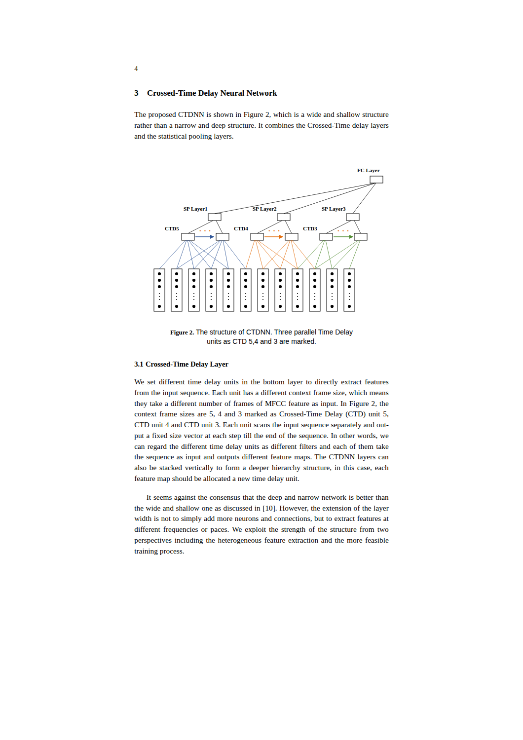4
3 Crossed-Time Delay Neural Network
The proposed CTDNN is shown in Figure 2, which is a wide and shallow structure rather than a narrow and deep structure. It combines the Crossed-Time delay layers and the statistical pooling layers.
FC Layer SP Layer1 SP Layer2 SP Layer3 CTD5 CTD4 CTD3 . . . . . . . . .
Figure 2. The structure of CTDNN. Three parallel Time Delay units as CTD 5,4 and 3 are marked.
3.1 Crossed-Time Delay Layer
We set different time delay units in the bottom layer to directly extract features from the input sequence. Each unit has a different context frame size, which means they take a different number of frames of MFCC feature as input. In Figure 2, the context frame sizes are 5, 4 and 3 marked as Crossed-Time Delay (CTD) unit 5, CTD unit 4 and CTD unit 3. Each unit scans the input sequence separately and output a fixed size vector at each step till the end of the sequence. In other words, we can regard the different time delay units as different filters and each of them take the sequence as input and outputs different feature maps. The CTDNN layers can also be stacked vertically to form a deeper hierarchy structure, in this case, each feature map should be allocated a new time delay unit.
It seems against the consensus that the deep and narrow network is better than the wide and shallow one as discussed in [10]. However, the extension of the layer width is not to simply add more neurons and connections, but to extract features at different frequencies or paces. We exploit the strength of the structure from two perspectives including the heterogeneous feature extraction and the more feasible training process.